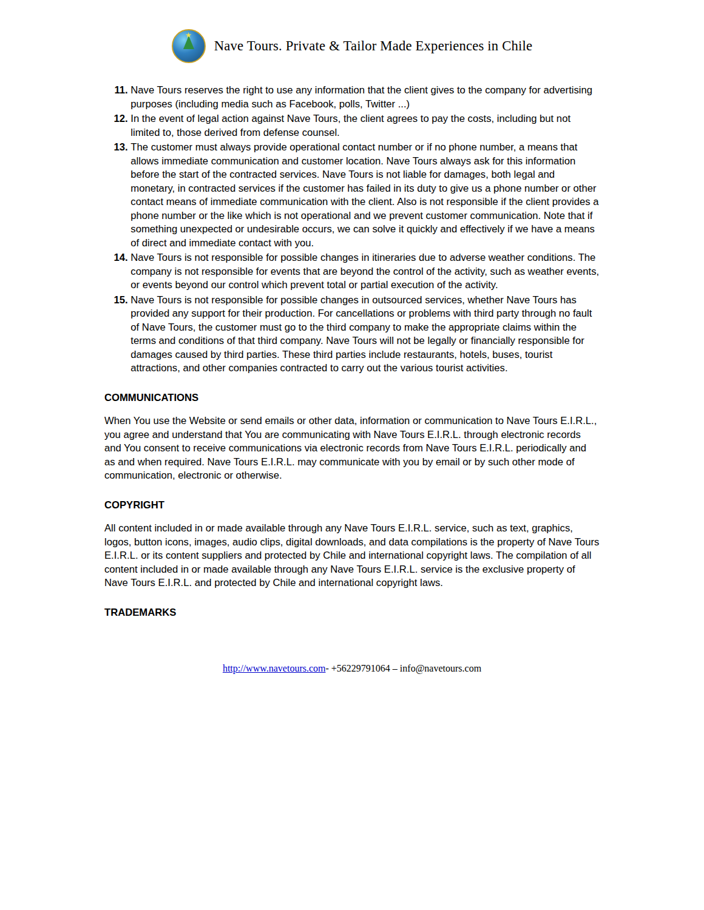Nave Tours. Private & Tailor Made Experiences in Chile
Nave Tours reserves the right to use any information that the client gives to the company for advertising purposes (including media such as Facebook, polls, Twitter ...)
In the event of legal action against Nave Tours, the client agrees to pay the costs, including but not limited to, those derived from defense counsel.
The customer must always provide operational contact number or if no phone number, a means that allows immediate communication and customer location. Nave Tours always ask for this information before the start of the contracted services. Nave Tours is not liable for damages, both legal and monetary, in contracted services if the customer has failed in its duty to give us a phone number or other contact means of immediate communication with the client. Also is not responsible if the client provides a phone number or the like which is not operational and we prevent customer communication. Note that if something unexpected or undesirable occurs, we can solve it quickly and effectively if we have a means of direct and immediate contact with you.
Nave Tours is not responsible for possible changes in itineraries due to adverse weather conditions. The company is not responsible for events that are beyond the control of the activity, such as weather events, or events beyond our control which prevent total or partial execution of the activity.
Nave Tours is not responsible for possible changes in outsourced services, whether Nave Tours has provided any support for their production. For cancellations or problems with third party through no fault of Nave Tours, the customer must go to the third company to make the appropriate claims within the terms and conditions of that third company. Nave Tours will not be legally or financially responsible for damages caused by third parties. These third parties include restaurants, hotels, buses, tourist attractions, and other companies contracted to carry out the various tourist activities.
COMMUNICATIONS
When You use the Website or send emails or other data, information or communication to Nave Tours E.I.R.L., you agree and understand that You are communicating with Nave Tours E.I.R.L. through electronic records and You consent to receive communications via electronic records from Nave Tours E.I.R.L. periodically and as and when required. Nave Tours E.I.R.L. may communicate with you by email or by such other mode of communication, electronic or otherwise.
COPYRIGHT
All content included in or made available through any Nave Tours E.I.R.L. service, such as text, graphics, logos, button icons, images, audio clips, digital downloads, and data compilations is the property of Nave Tours E.I.R.L. or its content suppliers and protected by Chile and international copyright laws. The compilation of all content included in or made available through any Nave Tours E.I.R.L. service is the exclusive property of Nave Tours E.I.R.L. and protected by Chile and international copyright laws.
TRADEMARKS
http://www.navetours.com- +56229791064 – info@navetours.com